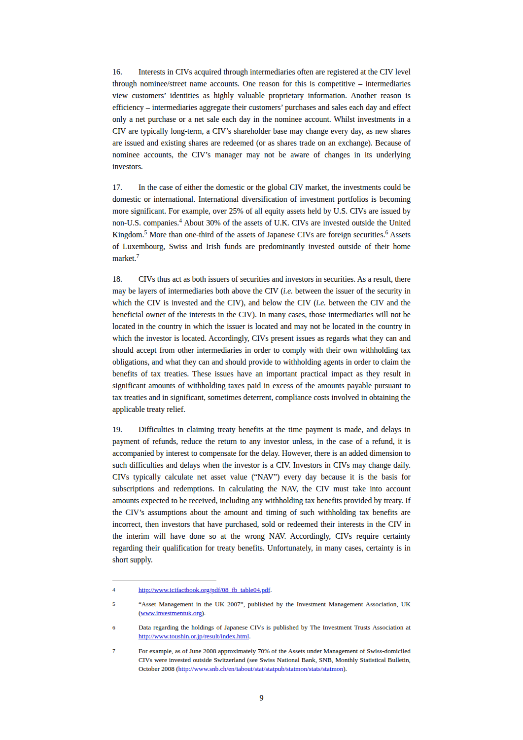16. Interests in CIVs acquired through intermediaries often are registered at the CIV level through nominee/street name accounts. One reason for this is competitive – intermediaries view customers’ identities as highly valuable proprietary information. Another reason is efficiency – intermediaries aggregate their customers’ purchases and sales each day and effect only a net purchase or a net sale each day in the nominee account. Whilst investments in a CIV are typically long-term, a CIV’s shareholder base may change every day, as new shares are issued and existing shares are redeemed (or as shares trade on an exchange). Because of nominee accounts, the CIV’s manager may not be aware of changes in its underlying investors.
17. In the case of either the domestic or the global CIV market, the investments could be domestic or international. International diversification of investment portfolios is becoming more significant. For example, over 25% of all equity assets held by U.S. CIVs are issued by non-U.S. companies.4 About 30% of the assets of U.K. CIVs are invested outside the United Kingdom.5 More than one-third of the assets of Japanese CIVs are foreign securities.6 Assets of Luxembourg, Swiss and Irish funds are predominantly invested outside of their home market.7
18. CIVs thus act as both issuers of securities and investors in securities. As a result, there may be layers of intermediaries both above the CIV (i.e. between the issuer of the security in which the CIV is invested and the CIV), and below the CIV (i.e. between the CIV and the beneficial owner of the interests in the CIV). In many cases, those intermediaries will not be located in the country in which the issuer is located and may not be located in the country in which the investor is located. Accordingly, CIVs present issues as regards what they can and should accept from other intermediaries in order to comply with their own withholding tax obligations, and what they can and should provide to withholding agents in order to claim the benefits of tax treaties. These issues have an important practical impact as they result in significant amounts of withholding taxes paid in excess of the amounts payable pursuant to tax treaties and in significant, sometimes deterrent, compliance costs involved in obtaining the applicable treaty relief.
19. Difficulties in claiming treaty benefits at the time payment is made, and delays in payment of refunds, reduce the return to any investor unless, in the case of a refund, it is accompanied by interest to compensate for the delay. However, there is an added dimension to such difficulties and delays when the investor is a CIV. Investors in CIVs may change daily. CIVs typically calculate net asset value (“NAV”) every day because it is the basis for subscriptions and redemptions. In calculating the NAV, the CIV must take into account amounts expected to be received, including any withholding tax benefits provided by treaty. If the CIV’s assumptions about the amount and timing of such withholding tax benefits are incorrect, then investors that have purchased, sold or redeemed their interests in the CIV in the interim will have done so at the wrong NAV. Accordingly, CIVs require certainty regarding their qualification for treaty benefits. Unfortunately, in many cases, certainty is in short supply.
4
http://www.icifactbook.org/pdf/08_fb_table04.pdf.
5
“Asset Management in the UK 2007”, published by the Investment Management Association, UK (www.investmentuk.org).
6
Data regarding the holdings of Japanese CIVs is published by The Investment Trusts Association at http://www.toushin.or.jp/result/index.html.
7
For example, as of June 2008 approximately 70% of the Assets under Management of Swiss-domiciled CIVs were invested outside Switzerland (see Swiss National Bank, SNB, Monthly Statistical Bulletin, October 2008 (http://www.snb.ch/en/iabout/stat/statpub/statmon/stats/statmon).
9